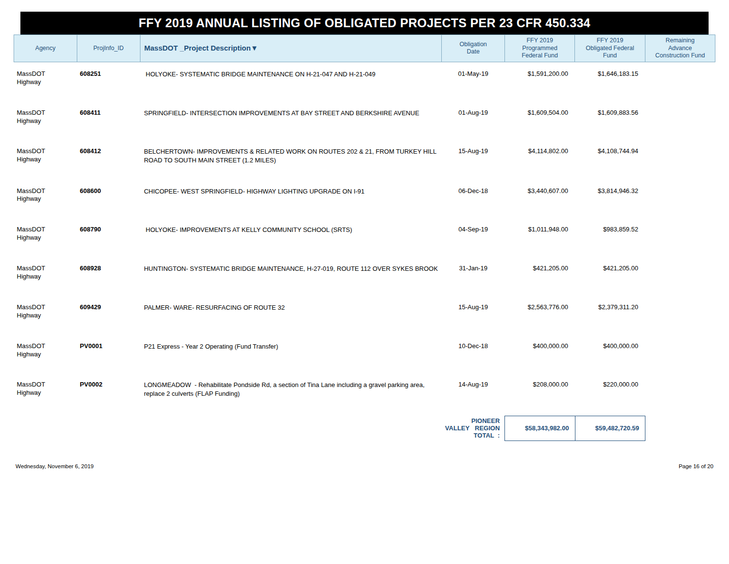FFY 2019 ANNUAL LISTING OF OBLIGATED PROJECTS PER 23 CFR 450.334
| Agency | ProjInfo_ID | MassDOT _Project Description▼ | Obligation Date | FFY 2019 Programmed Federal Fund | FFY 2019 Obligated Federal Fund | Remaining Advance Construction Fund |
| --- | --- | --- | --- | --- | --- | --- |
| MassDOT Highway | 608251 | HOLYOKE- SYSTEMATIC BRIDGE MAINTENANCE ON H-21-047 AND H-21-049 | 01-May-19 | $1,591,200.00 | $1,646,183.15 | |
| MassDOT Highway | 608411 | SPRINGFIELD- INTERSECTION IMPROVEMENTS AT BAY STREET AND BERKSHIRE AVENUE | 01-Aug-19 | $1,609,504.00 | $1,609,883.56 | |
| MassDOT Highway | 608412 | BELCHERTOWN- IMPROVEMENTS & RELATED WORK ON ROUTES 202 & 21, FROM TURKEY HILL ROAD TO SOUTH MAIN STREET (1.2 MILES) | 15-Aug-19 | $4,114,802.00 | $4,108,744.94 | |
| MassDOT Highway | 608600 | CHICOPEE- WEST SPRINGFIELD- HIGHWAY LIGHTING UPGRADE ON I-91 | 06-Dec-18 | $3,440,607.00 | $3,814,946.32 | |
| MassDOT Highway | 608790 | HOLYOKE- IMPROVEMENTS AT KELLY COMMUNITY SCHOOL (SRTS) | 04-Sep-19 | $1,011,948.00 | $983,859.52 | |
| MassDOT Highway | 608928 | HUNTINGTON- SYSTEMATIC BRIDGE MAINTENANCE, H-27-019, ROUTE 112 OVER SYKES BROOK | 31-Jan-19 | $421,205.00 | $421,205.00 | |
| MassDOT Highway | 609429 | PALMER- WARE- RESURFACING OF ROUTE 32 | 15-Aug-19 | $2,563,776.00 | $2,379,311.20 | |
| MassDOT Highway | PV0001 | P21 Express - Year 2 Operating (Fund Transfer) | 10-Dec-18 | $400,000.00 | $400,000.00 | |
| MassDOT Highway | PV0002 | LONGMEADOW - Rehabilitate Pondside Rd, a section of Tina Lane including a gravel parking area, replace 2 culverts (FLAP Funding) | 14-Aug-19 | $208,000.00 | $220,000.00 | |
| | | | PIONEER VALLEY REGION TOTAL : | $58,343,982.00 | $59,482,720.59 | |
Wednesday, November 6, 2019
Page 16 of 20